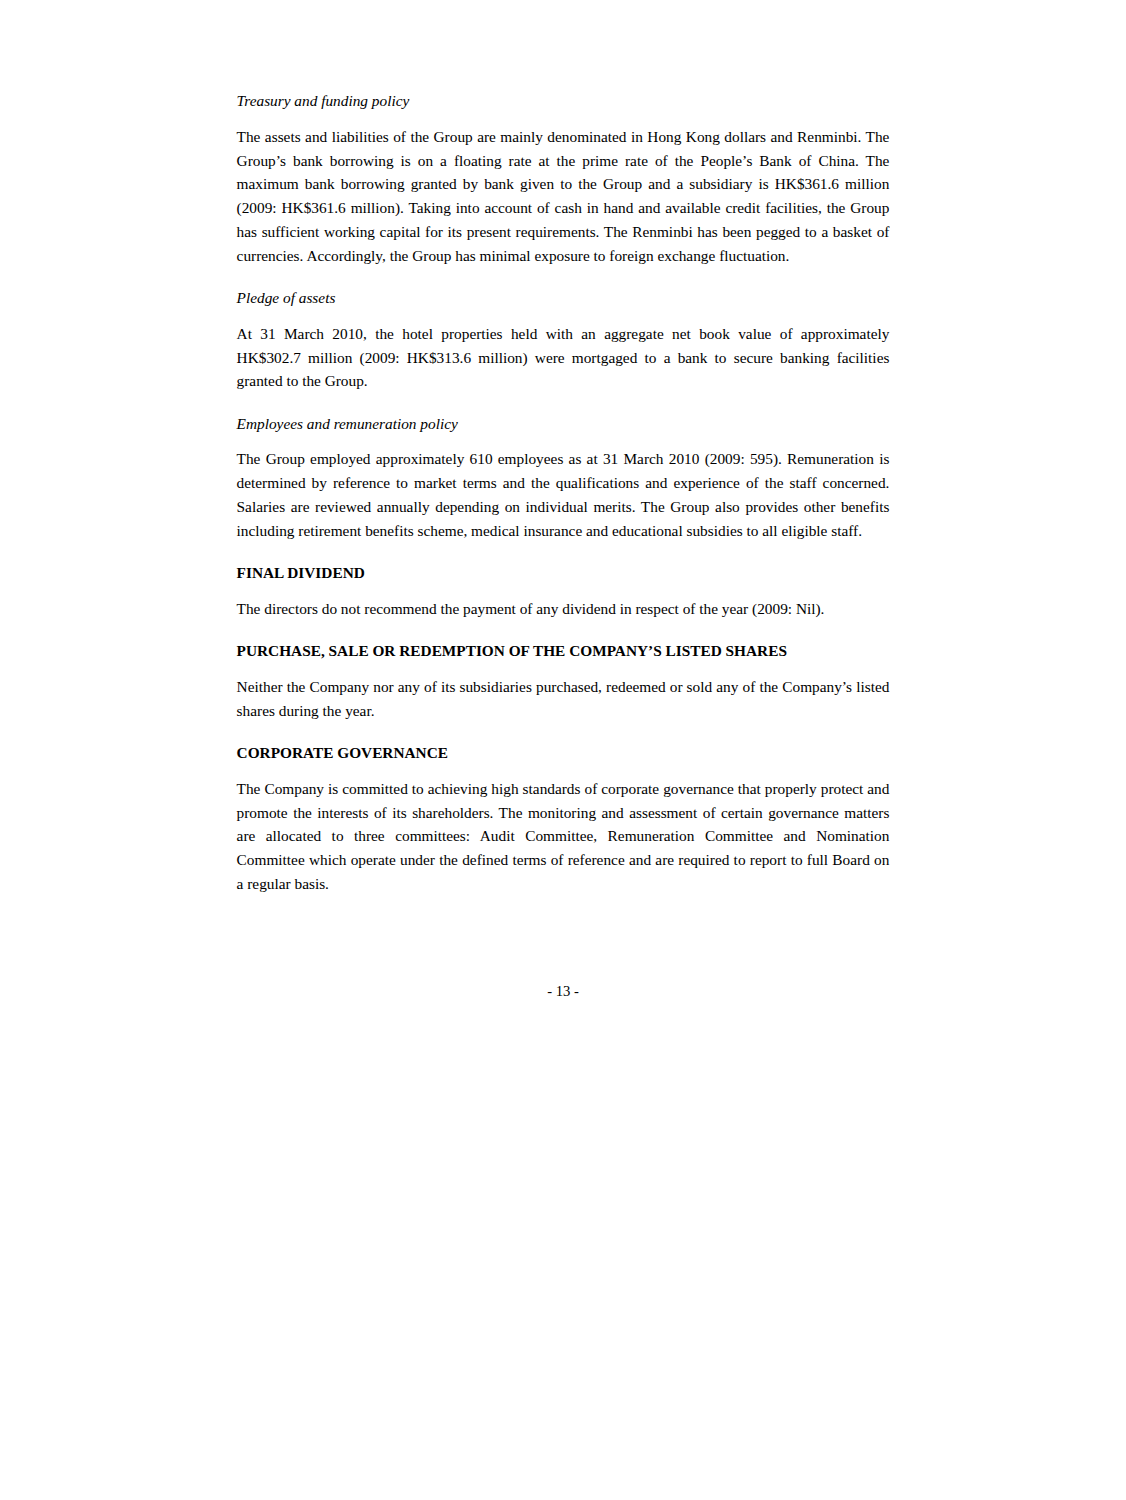Treasury and funding policy
The assets and liabilities of the Group are mainly denominated in Hong Kong dollars and Renminbi. The Group’s bank borrowing is on a floating rate at the prime rate of the People’s Bank of China. The maximum bank borrowing granted by bank given to the Group and a subsidiary is HK$361.6 million (2009: HK$361.6 million). Taking into account of cash in hand and available credit facilities, the Group has sufficient working capital for its present requirements. The Renminbi has been pegged to a basket of currencies. Accordingly, the Group has minimal exposure to foreign exchange fluctuation.
Pledge of assets
At 31 March 2010, the hotel properties held with an aggregate net book value of approximately HK$302.7 million (2009: HK$313.6 million) were mortgaged to a bank to secure banking facilities granted to the Group.
Employees and remuneration policy
The Group employed approximately 610 employees as at 31 March 2010 (2009: 595). Remuneration is determined by reference to market terms and the qualifications and experience of the staff concerned. Salaries are reviewed annually depending on individual merits. The Group also provides other benefits including retirement benefits scheme, medical insurance and educational subsidies to all eligible staff.
Final Dividend
The directors do not recommend the payment of any dividend in respect of the year (2009: Nil).
Purchase, Sale or Redemption of the Company’s Listed Shares
Neither the Company nor any of its subsidiaries purchased, redeemed or sold any of the Company’s listed shares during the year.
Corporate Governance
The Company is committed to achieving high standards of corporate governance that properly protect and promote the interests of its shareholders. The monitoring and assessment of certain governance matters are allocated to three committees: Audit Committee, Remuneration Committee and Nomination Committee which operate under the defined terms of reference and are required to report to full Board on a regular basis.
- 13 -